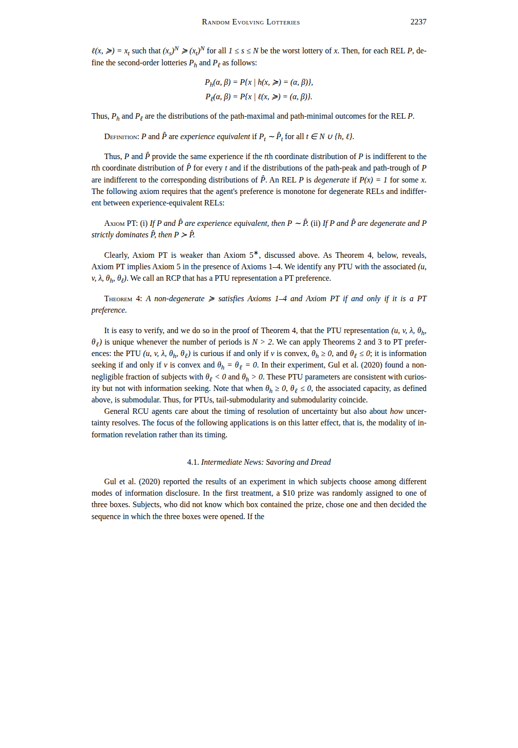Random Evolving Lotteries 2237
ℓ(x, ≽) = xt such that (xs)N ≽ (xt)N for all 1 ≤ s ≤ N be the worst lottery of x. Then, for each REL P, define the second-order lotteries Ph and Pℓ as follows:
Ph(α, β) = P{x | h(x, ≽) = (α, β)},
Pℓ(α, β) = P{x | ℓ(x, ≽) = (α, β)}.
Thus, Ph and Pℓ are the distributions of the path-maximal and path-minimal outcomes for the REL P.
Definition: P and P̂ are experience equivalent if Pt ∼ P̂t for all t ∈ N ∪ {h, ℓ}.
Thus, P and P̂ provide the same experience if the tth coordinate distribution of P is indifferent to the tth coordinate distribution of P̂ for every t and if the distributions of the path-peak and path-trough of P are indifferent to the corresponding distributions of P̂. An REL P is degenerate if P(x) = 1 for some x. The following axiom requires that the agent's preference is monotone for degenerate RELs and indifferent between experience-equivalent RELs:
Axiom PT: (i) If P and P̂ are experience equivalent, then P ∼ P̂. (ii) If P and P̂ are degenerate and P strictly dominates P̂, then P ≻ P̂.
Clearly, Axiom PT is weaker than Axiom 5∗, discussed above. As Theorem 4, below, reveals, Axiom PT implies Axiom 5 in the presence of Axioms 1–4. We identify any PTU with the associated (u, v, λ, θh, θℓ). We call an RCP that has a PTU representation a PT preference.
Theorem 4: A non-degenerate ≽ satisfies Axioms 1–4 and Axiom PT if and only if it is a PT preference.
It is easy to verify, and we do so in the proof of Theorem 4, that the PTU representation (u, v, λ, θh, θℓ) is unique whenever the number of periods is N > 2. We can apply Theorems 2 and 3 to PT preferences: the PTU (u, v, λ, θh, θℓ) is curious if and only if v is convex, θh ≥ 0, and θℓ ≤ 0; it is information seeking if and only if v is convex and θh = θℓ = 0. In their experiment, Gul et al. (2020) found a non-negligible fraction of subjects with θℓ < 0 and θh > 0. These PTU parameters are consistent with curiosity but not with information seeking. Note that when θh ≥ 0, θℓ ≤ 0, the associated capacity, as defined above, is submodular. Thus, for PTUs, tail-submodularity and submodularity coincide.
General RCU agents care about the timing of resolution of uncertainty but also about how uncertainty resolves. The focus of the following applications is on this latter effect, that is, the modality of information revelation rather than its timing.
4.1. Intermediate News: Savoring and Dread
Gul et al. (2020) reported the results of an experiment in which subjects choose among different modes of information disclosure. In the first treatment, a $10 prize was randomly assigned to one of three boxes. Subjects, who did not know which box contained the prize, chose one and then decided the sequence in which the three boxes were opened. If the